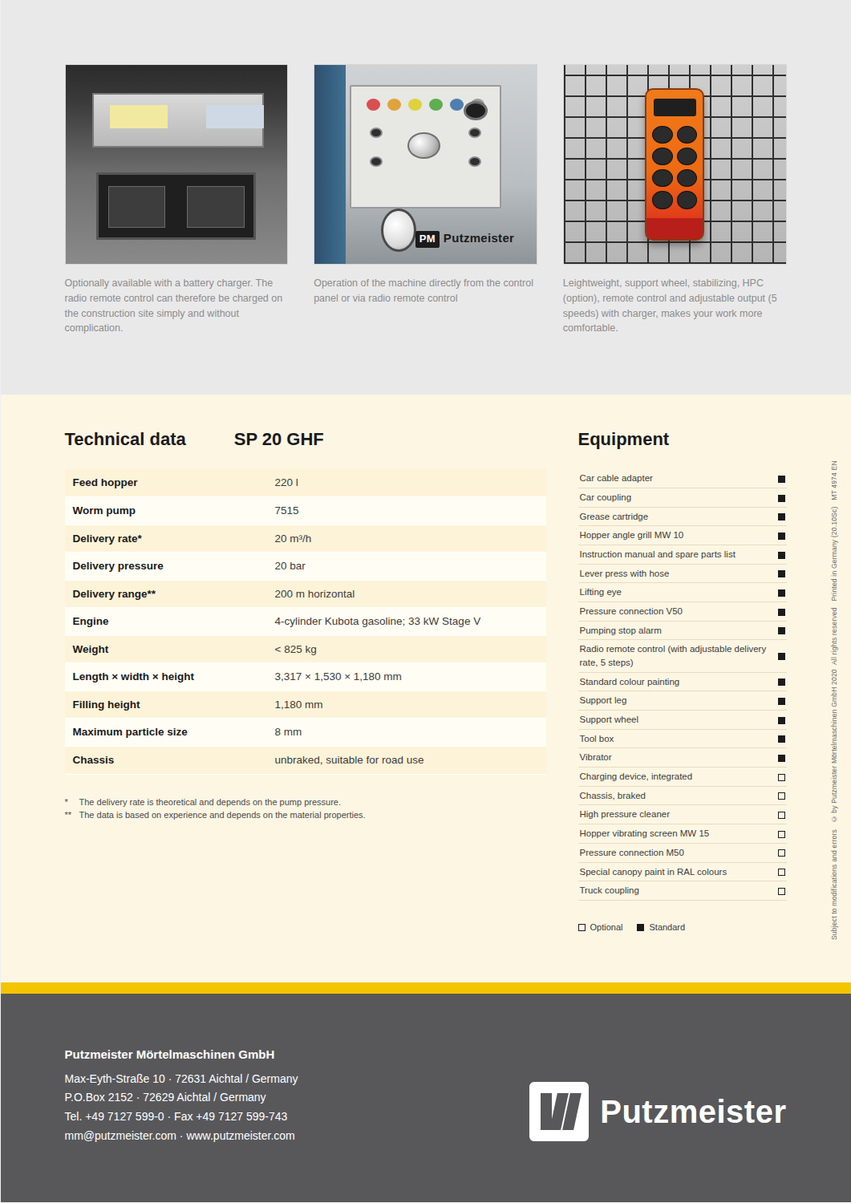Optionally available with a battery charger. The radio remote control can therefore be charged on the construction site simply and without complication.
PMPutzmeister
Operation of the machine directly from the control panel or via radio remote control
Leightweight, support wheel, stabilizing, HPC (option), remote control and adjustable output (5 speeds) with charger, makes your work more comfortable.
Subject to modifications and errors © by Putzmeister Mörtelmaschinen GmbH 2020 All rights reserved Printed in Germany (20.10Sc) MT 4974 EN
Technical data
SP 20 GHF
| Feed hopper | 220 l |
| Worm pump | 7515 |
| Delivery rate* | 20 m³/h |
| Delivery pressure | 20 bar |
| Delivery range** | 200 m horizontal |
| Engine | 4-cylinder Kubota gasoline; 33 kW Stage V |
| Weight | < 825 kg |
| Length × width × height | 3,317 × 1,530 × 1,180 mm |
| Filling height | 1,180 mm |
| Maximum particle size | 8 mm |
| Chassis | unbraked, suitable for road use |
*The delivery rate is theoretical and depends on the pump pressure.
**The data is based on experience and depends on the material properties.
Equipment
| Car cable adapter | |
| Car coupling | |
| Grease cartridge | |
| Hopper angle grill MW 10 | |
| Instruction manual and spare parts list | |
| Lever press with hose | |
| Lifting eye | |
| Pressure connection V50 | |
| Pumping stop alarm | |
| Radio remote control (with adjustable delivery rate, 5 steps) | |
| Standard colour painting | |
| Support leg | |
| Support wheel | |
| Tool box | |
| Vibrator | |
| Charging device, integrated | |
| Chassis, braked | |
| High pressure cleaner | |
| Hopper vibrating screen MW 15 | |
| Pressure connection M50 | |
| Special canopy paint in RAL colours | |
| Truck coupling | |
Optional Standard
Putzmeister Mörtelmaschinen GmbH Max-Eyth-Straße 10 · 72631 Aichtal / Germany
P.O.Box 2152 · 72629 Aichtal / Germany
Tel. +49 7127 599-0 · Fax +49 7127 599-743
mm@putzmeister.com · www.putzmeister.com
Putzmeister